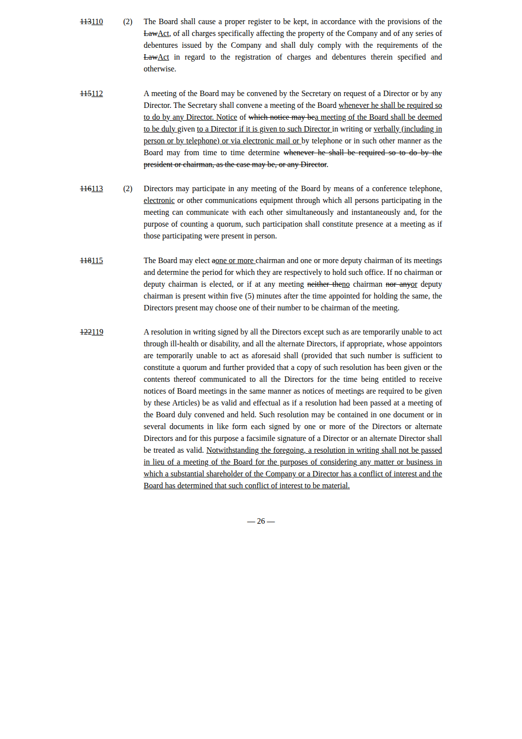113110
(2)
The Board shall cause a proper register to be kept, in accordance with the provisions of the LawAct, of all charges specifically affecting the property of the Company and of any series of debentures issued by the Company and shall duly comply with the requirements of the LawAct in regard to the registration of charges and debentures therein specified and otherwise.
115112
A meeting of the Board may be convened by the Secretary on request of a Director or by any Director. The Secretary shall convene a meeting of the Board whenever he shall be required so to do by any Director. Notice of which notice may bea meeting of the Board shall be deemed to be duly given to a Director if it is given to such Director in writing or verbally (including in person or by telephone) or via electronic mail or by telephone or in such other manner as the Board may from time to time determine whenever he shall be required so to do by the president or chairman, as the case may be, or any Director.
116113
(2)
Directors may participate in any meeting of the Board by means of a conference telephone, electronic or other communications equipment through which all persons participating in the meeting can communicate with each other simultaneously and instantaneously and, for the purpose of counting a quorum, such participation shall constitute presence at a meeting as if those participating were present in person.
118115
The Board may elect aone or more chairman and one or more deputy chairman of its meetings and determine the period for which they are respectively to hold such office. If no chairman or deputy chairman is elected, or if at any meeting neither theno chairman nor anyor deputy chairman is present within five (5) minutes after the time appointed for holding the same, the Directors present may choose one of their number to be chairman of the meeting.
122119
A resolution in writing signed by all the Directors except such as are temporarily unable to act through ill-health or disability, and all the alternate Directors, if appropriate, whose appointors are temporarily unable to act as aforesaid shall (provided that such number is sufficient to constitute a quorum and further provided that a copy of such resolution has been given or the contents thereof communicated to all the Directors for the time being entitled to receive notices of Board meetings in the same manner as notices of meetings are required to be given by these Articles) be as valid and effectual as if a resolution had been passed at a meeting of the Board duly convened and held. Such resolution may be contained in one document or in several documents in like form each signed by one or more of the Directors or alternate Directors and for this purpose a facsimile signature of a Director or an alternate Director shall be treated as valid. Notwithstanding the foregoing, a resolution in writing shall not be passed in lieu of a meeting of the Board for the purposes of considering any matter or business in which a substantial shareholder of the Company or a Director has a conflict of interest and the Board has determined that such conflict of interest to be material.
— 26 —